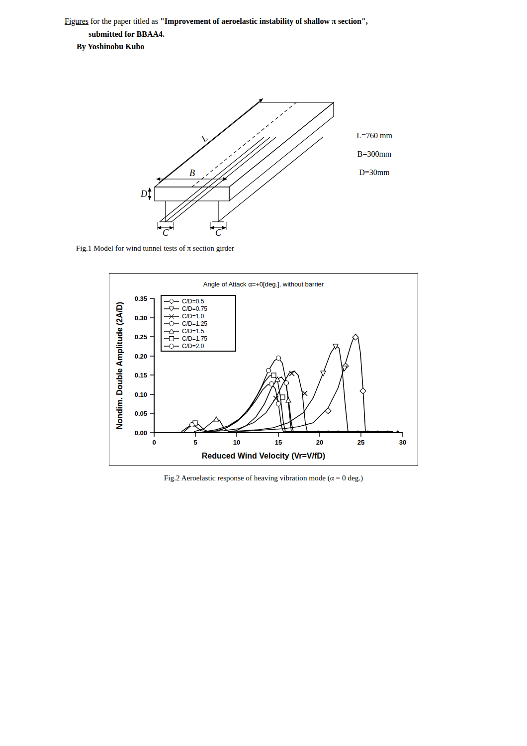Figures for the paper titled as "Improvement of aeroelastic instability of shallow π section",
submitted for BBAA4.
By Yoshinobu Kubo
Schematic of π section girder model Isometric view of a deck plate of span L and width B with depth D and two edge girders of width C. L B D C C
L=760 mm
B=300mm
D=30mm
Fig.1 Model for wind tunnel tests of π section girder
Aeroelastic response of heaving vibration mode at zero angle of attack Plot of nondimensional double amplitude (2A/D) versus reduced wind velocity (Vr = V/fD) for C/D ratios from 0.5 to 2.0, without barrier. Angle of Attack α=+0[deg.], without barrier 0.00 0.05 0.10 0.15 0.20 0.25 0.30 0.35 0 5 10 15 20 25 30 Reduced Wind Velocity (Vr=V/fD) Nondim. Double Amplitude (2A/D) C/D=0.5 C/D=0.75 C/D=1.0 C/D=1.25 C/D=1.5 C/D=1.75 C/D=2.0
Fig.2 Aeroelastic response of heaving vibration mode (α = 0 deg.)